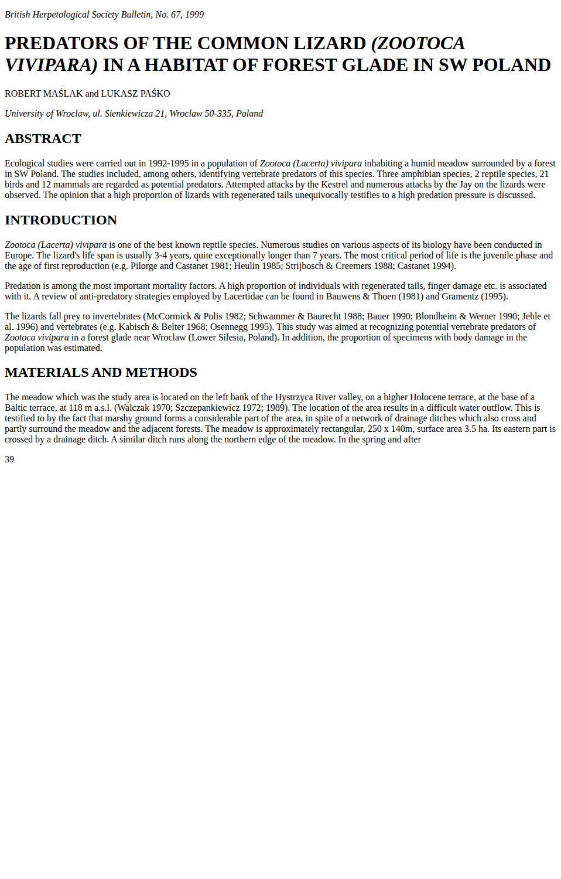British Herpetological Society Bulletin, No. 67, 1999
PREDATORS OF THE COMMON LIZARD (ZOOTOCA VIVIPARA) IN A HABITAT OF FOREST GLADE IN SW POLAND
ROBERT MAŚLAK and LUKASZ PAŚKO
University of Wroclaw, ul. Sienkiewicza 21, Wroclaw 50-335, Poland
ABSTRACT
Ecological studies were carried out in 1992-1995 in a population of Zootoca (Lacerta) vivipara inhabiting a humid meadow surrounded by a forest in SW Poland. The studies included, among others, identifying vertebrate predators of this species. Three amphibian species, 2 reptile species, 21 birds and 12 mammals are regarded as potential predators. Attempted attacks by the Kestrel and numerous attacks by the Jay on the lizards were observed. The opinion that a high proportion of lizards with regenerated tails unequivocally testifies to a high predation pressure is discussed.
INTRODUCTION
Zootoca (Lacerta) vivipara is one of the best known reptile species. Numerous studies on various aspects of its biology have been conducted in Europe. The lizard's life span is usually 3-4 years, quite exceptionally longer than 7 years. The most critical period of life is the juvenile phase and the age of first reproduction (e.g. Pilorge and Castanet 1981; Heulin 1985; Strijbosch & Creemers 1988; Castanet 1994).
Predation is among the most important mortality factors. A high proportion of individuals with regenerated tails, finger damage etc. is associated with it. A review of anti-predatory strategies employed by Lacertidae can be found in Bauwens & Thoen (1981) and Gramentz (1995).
The lizards fall prey to invertebrates (McCormick & Polis 1982; Schwammer & Baurecht 1988; Bauer 1990; Blondheim & Werner 1990; Jehle et al. 1996) and vertebrates (e.g. Kabisch & Belter 1968; Osennegg 1995). This study was aimed at recognizing potential vertebrate predators of Zootoca vivipara in a forest glade near Wroclaw (Lower Silesia, Poland). In addition, the proportion of specimens with body damage in the population was estimated.
MATERIALS AND METHODS
The meadow which was the study area is located on the left bank of the Hystrzyca River valley, on a higher Holocene terrace, at the base of a Baltic terrace, at 118 m a.s.l. (Walczak 1970; Szczepankiewicz 1972; 1989). The location of the area results in a difficult water outflow. This is testified to by the fact that marshy ground forms a considerable part of the area, in spite of a network of drainage ditches which also cross and partly surround the meadow and the adjacent forests. The meadow is approximately rectangular, 250 x 140m, surface area 3.5 ha. Its eastern part is crossed by a drainage ditch. A similar ditch runs along the northern edge of the meadow. In the spring and after
39